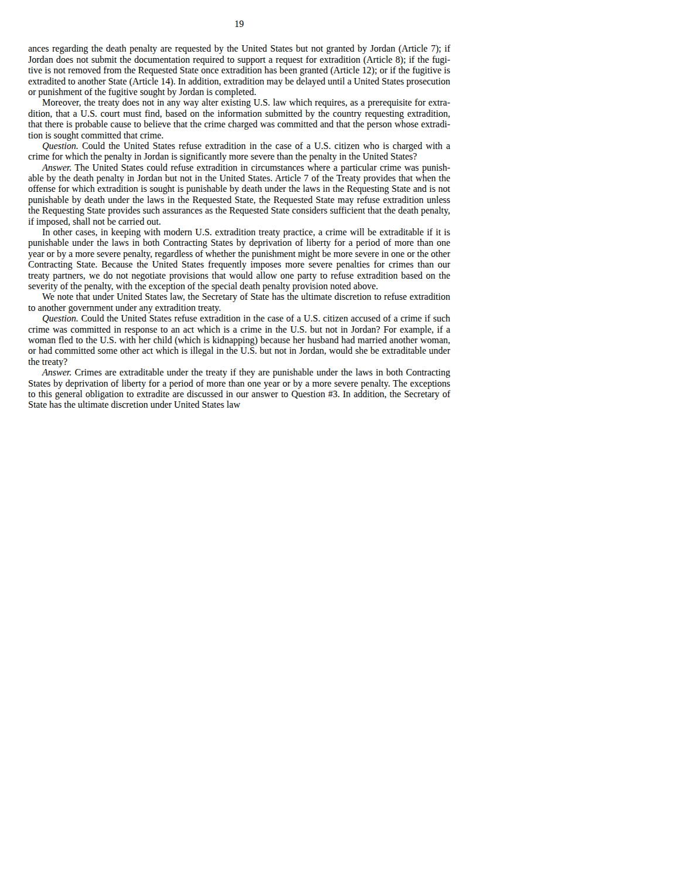19
ances regarding the death penalty are requested by the United States but not granted by Jordan (Article 7); if Jordan does not submit the documentation required to support a request for extradition (Article 8); if the fugitive is not removed from the Requested State once extradition has been granted (Article 12); or if the fugitive is extradited to another State (Article 14). In addition, extradition may be delayed until a United States prosecution or punishment of the fugitive sought by Jordan is completed.
Moreover, the treaty does not in any way alter existing U.S. law which requires, as a prerequisite for extradition, that a U.S. court must find, based on the information submitted by the country requesting extradition, that there is probable cause to believe that the crime charged was committed and that the person whose extradition is sought committed that crime.
Question. Could the United States refuse extradition in the case of a U.S. citizen who is charged with a crime for which the penalty in Jordan is significantly more severe than the penalty in the United States?
Answer. The United States could refuse extradition in circumstances where a particular crime was punishable by the death penalty in Jordan but not in the United States. Article 7 of the Treaty provides that when the offense for which extradition is sought is punishable by death under the laws in the Requesting State and is not punishable by death under the laws in the Requested State, the Requested State may refuse extradition unless the Requesting State provides such assurances as the Requested State considers sufficient that the death penalty, if imposed, shall not be carried out.
In other cases, in keeping with modern U.S. extradition treaty practice, a crime will be extraditable if it is punishable under the laws in both Contracting States by deprivation of liberty for a period of more than one year or by a more severe penalty, regardless of whether the punishment might be more severe in one or the other Contracting State. Because the United States frequently imposes more severe penalties for crimes than our treaty partners, we do not negotiate provisions that would allow one party to refuse extradition based on the severity of the penalty, with the exception of the special death penalty provision noted above.
We note that under United States law, the Secretary of State has the ultimate discretion to refuse extradition to another government under any extradition treaty.
Question. Could the United States refuse extradition in the case of a U.S. citizen accused of a crime if such crime was committed in response to an act which is a crime in the U.S. but not in Jordan? For example, if a woman fled to the U.S. with her child (which is kidnapping) because her husband had married another woman, or had committed some other act which is illegal in the U.S. but not in Jordan, would she be extraditable under the treaty?
Answer. Crimes are extraditable under the treaty if they are punishable under the laws in both Contracting States by deprivation of liberty for a period of more than one year or by a more severe penalty. The exceptions to this general obligation to extradite are discussed in our answer to Question #3. In addition, the Secretary of State has the ultimate discretion under United States law